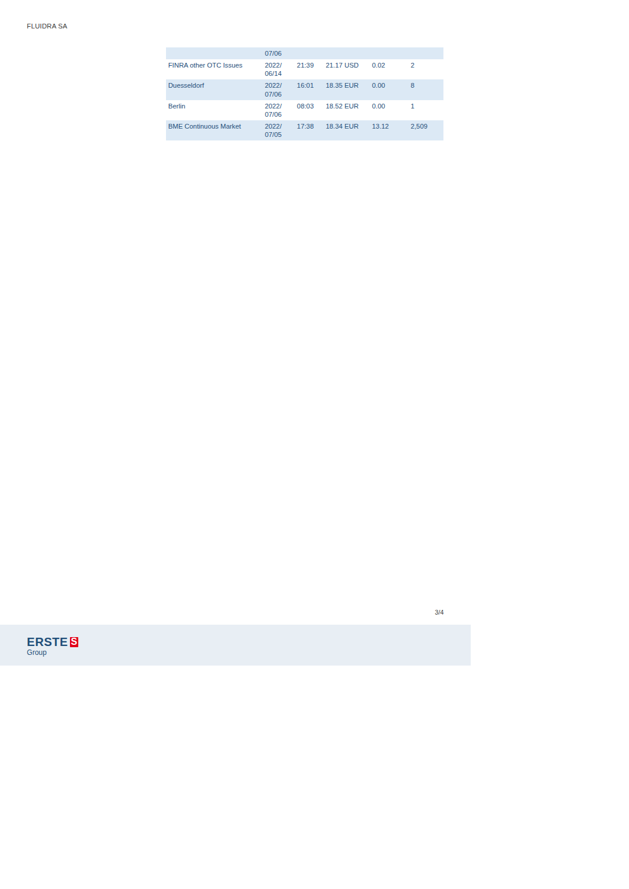FLUIDRA SA
| | 07/06 | | | | |
| FINRA other OTC Issues | 2022/ 06/14 | 21:39 | 21.17 USD | 0.02 | 2 |
| Duesseldorf | 2022/ 07/06 | 16:01 | 18.35 EUR | 0.00 | 8 |
| Berlin | 2022/ 07/06 | 08:03 | 18.52 EUR | 0.00 | 1 |
| BME Continuous Market | 2022/ 07/05 | 17:38 | 18.34 EUR | 13.12 | 2,509 |
3/4
ERSTE
Group